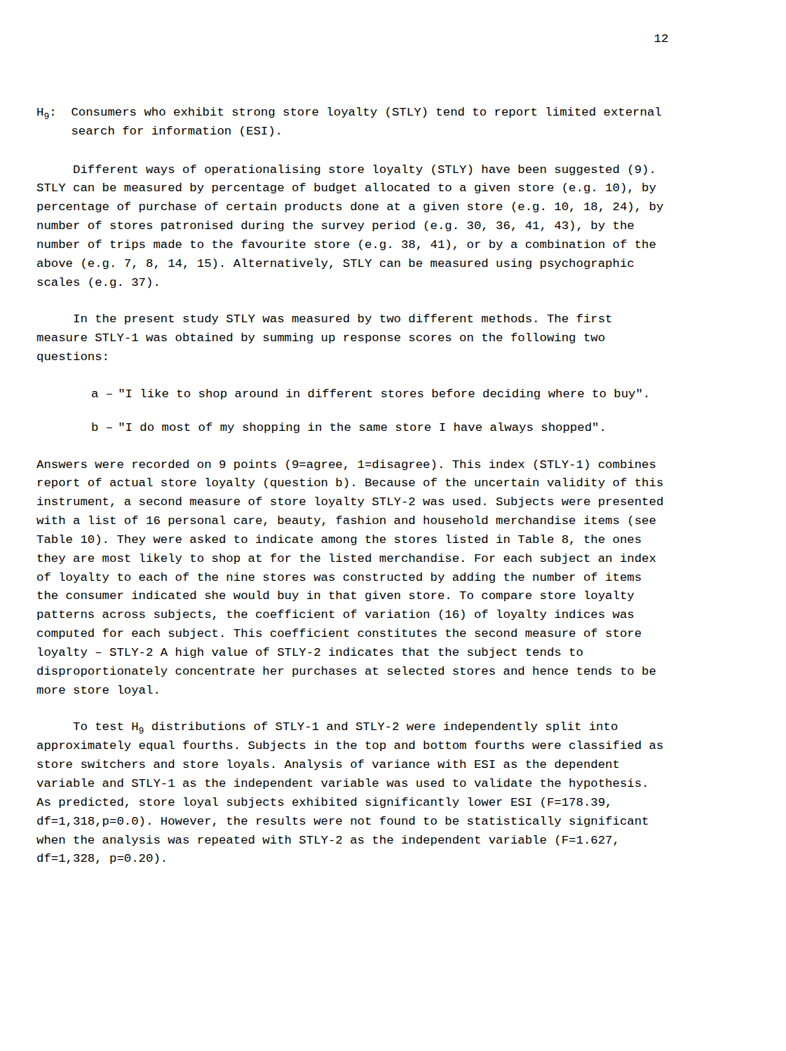12
H9:
Consumers who exhibit strong store loyalty (STLY) tend to report limited external search for information (ESI).
Different ways of operationalising store loyalty (STLY) have been suggested (9). STLY can be measured by percentage of budget allocated to a given store (e.g. 10), by percentage of purchase of certain products done at a given store (e.g. 10, 18, 24), by number of stores patronised during the survey period (e.g. 30, 36, 41, 43), by the number of trips made to the favourite store (e.g. 38, 41), or by a combination of the above (e.g. 7, 8, 14, 15). Alternatively, STLY can be measured using psychographic scales (e.g. 37).
In the present study STLY was measured by two different methods. The first measure STLY-1 was obtained by summing up response scores on the following two questions:
a –"I like to shop around in different stores before deciding where to buy".
b –"I do most of my shopping in the same store I have always shopped".
Answers were recorded on 9 points (9=agree, 1=disagree). This index (STLY-1) combines report of actual store loyalty (question b). Because of the uncertain validity of this instrument, a second measure of store loyalty STLY-2 was used. Subjects were presented with a list of 16 personal care, beauty, fashion and household merchandise items (see Table 10). They were asked to indicate among the stores listed in Table 8, the ones they are most likely to shop at for the listed merchandise. For each subject an index of loyalty to each of the nine stores was constructed by adding the number of items the consumer indicated she would buy in that given store. To compare store loyalty patterns across subjects, the coefficient of variation (16) of loyalty indices was computed for each subject. This coefficient constitutes the second measure of store loyalty – STLY-2 A high value of STLY-2 indicates that the subject tends to disproportionately concentrate her purchases at selected stores and hence tends to be more store loyal.
To test H9 distributions of STLY-1 and STLY-2 were independently split into approximately equal fourths. Subjects in the top and bottom fourths were classified as store switchers and store loyals. Analysis of variance with ESI as the dependent variable and STLY-1 as the independent variable was used to validate the hypothesis. As predicted, store loyal subjects exhibited significantly lower ESI (F=178.39, df=1,318,p=0.0). However, the results were not found to be statistically significant when the analysis was repeated with STLY-2 as the independent variable (F=1.627, df=1,328, p=0.20).